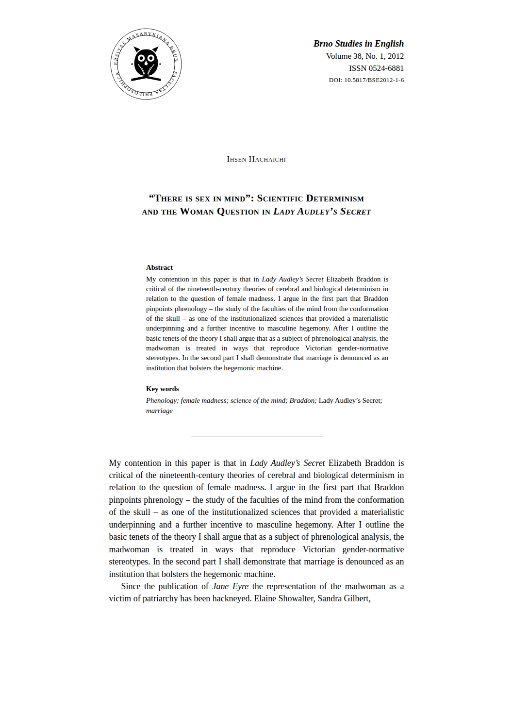UNIVERSITAS MASARYKIANA BRUNENSIS FACULTAS PHILOSOPHICA
Brno Studies in English Volume 38, No. 1, 2012 ISSN 0524-6881 DOI: 10.5817/BSE2012-1-6
Ihsen Hachaichi
“There is sex in mind”: Scientific Determinism
and the Woman Question in Lady Audley’s Secret
Abstract
My contention in this paper is that in Lady Audley’s Secret Elizabeth Braddon is critical of the nineteenth-century theories of cerebral and biological determinism in relation to the question of female madness. I argue in the first part that Braddon pinpoints phrenology – the study of the faculties of the mind from the conformation of the skull – as one of the institutionalized sciences that provided a materialistic underpinning and a further incentive to masculine hegemony. After I outline the basic tenets of the theory I shall argue that as a subject of phrenological analysis, the madwoman is treated in ways that reproduce Victorian gender-normative stereotypes. In the second part I shall demonstrate that marriage is denounced as an institution that bolsters the hegemonic machine.
Key words
Phenology; female madness; science of the mind; Braddon; Lady Audley’s Secret; marriage
My contention in this paper is that in Lady Audley’s Secret Elizabeth Braddon is critical of the nineteenth-century theories of cerebral and biological determinism in relation to the question of female madness. I argue in the first part that Braddon pinpoints phrenology – the study of the faculties of the mind from the conformation of the skull – as one of the institutionalized sciences that provided a materialistic underpinning and a further incentive to masculine hegemony. After I outline the basic tenets of the theory I shall argue that as a subject of phrenological analysis, the madwoman is treated in ways that reproduce Victorian gender-normative stereotypes. In the second part I shall demonstrate that marriage is denounced as an institution that bolsters the hegemonic machine.
Since the publication of Jane Eyre the representation of the madwoman as a victim of patriarchy has been hackneyed. Elaine Showalter, Sandra Gilbert,